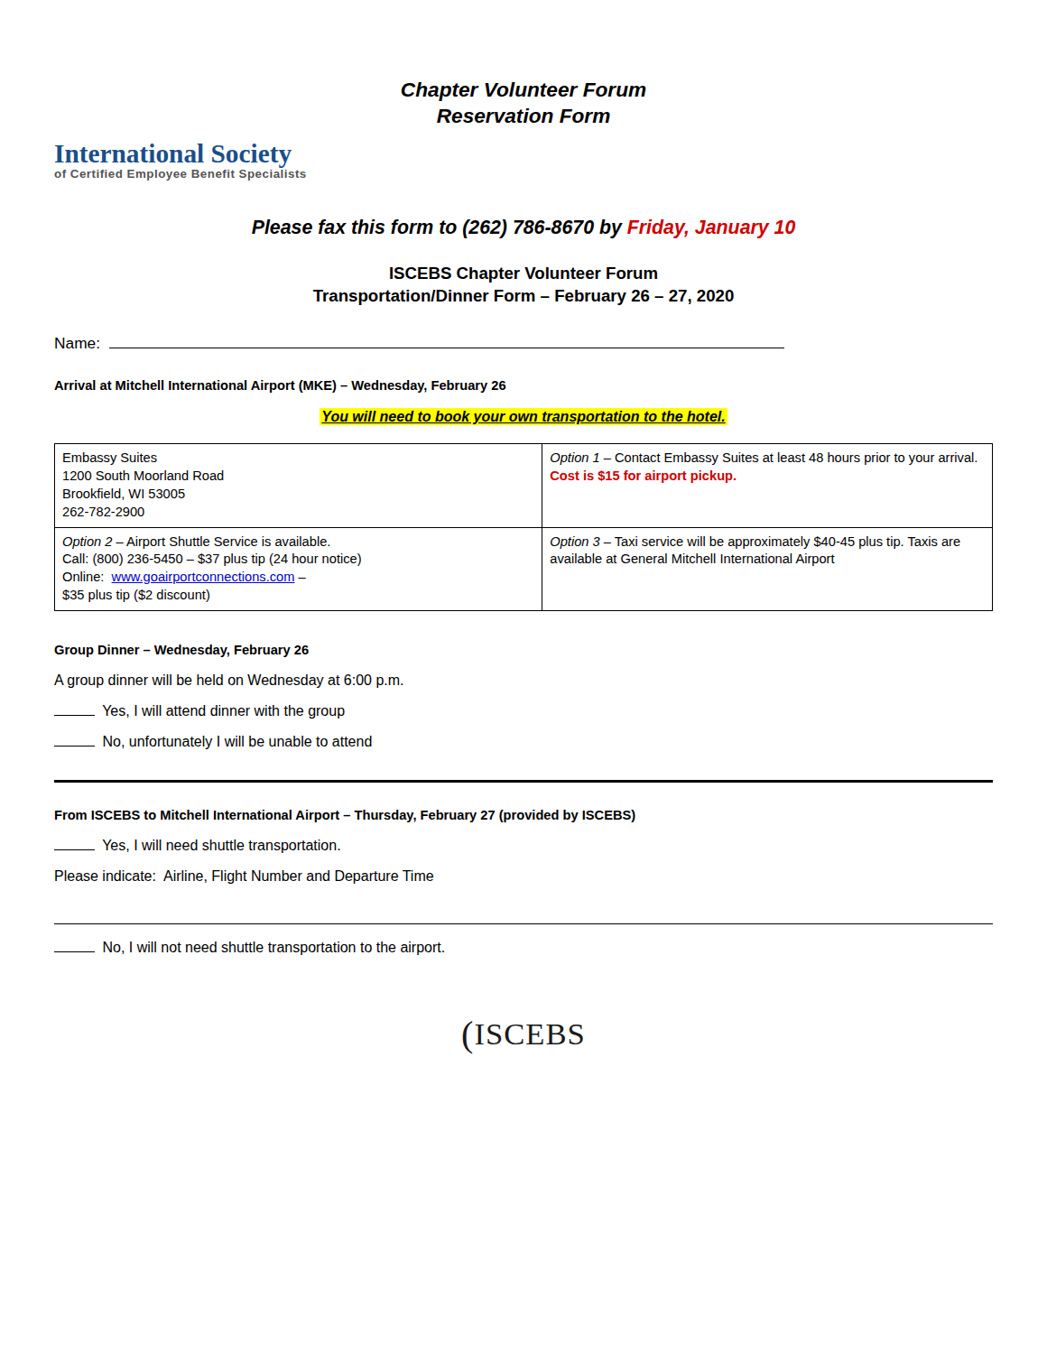Chapter Volunteer Forum
Reservation Form
International Society
of Certified Employee Benefit Specialists
Please fax this form to (262) 786-8670 by Friday, January 10
ISCEBS Chapter Volunteer Forum
Transportation/Dinner Form – February 26 – 27, 2020
Name:
Arrival at Mitchell International Airport (MKE) – Wednesday, February 26
You will need to book your own transportation to the hotel.
| Embassy Suites 1200 South Moorland Road Brookfield, WI 53005 262-782-2900 | Option 1 – Contact Embassy Suites at least 48 hours prior to your arrival. Cost is $15 for airport pickup. |
| Option 2 – Airport Shuttle Service is available. Call: (800) 236-5450 – $37 plus tip (24 hour notice) Online: www.goairportconnections.com – $35 plus tip ($2 discount) | Option 3 – Taxi service will be approximately $40-45 plus tip. Taxis are available at General Mitchell International Airport |
Group Dinner – Wednesday, February 26
A group dinner will be held on Wednesday at 6:00 p.m.
Yes, I will attend dinner with the group
No, unfortunately I will be unable to attend
From ISCEBS to Mitchell International Airport – Thursday, February 27 (provided by ISCEBS)
Yes, I will need shuttle transportation.
Please indicate: Airline, Flight Number and Departure Time
No, I will not need shuttle transportation to the airport.
(ISCEBS